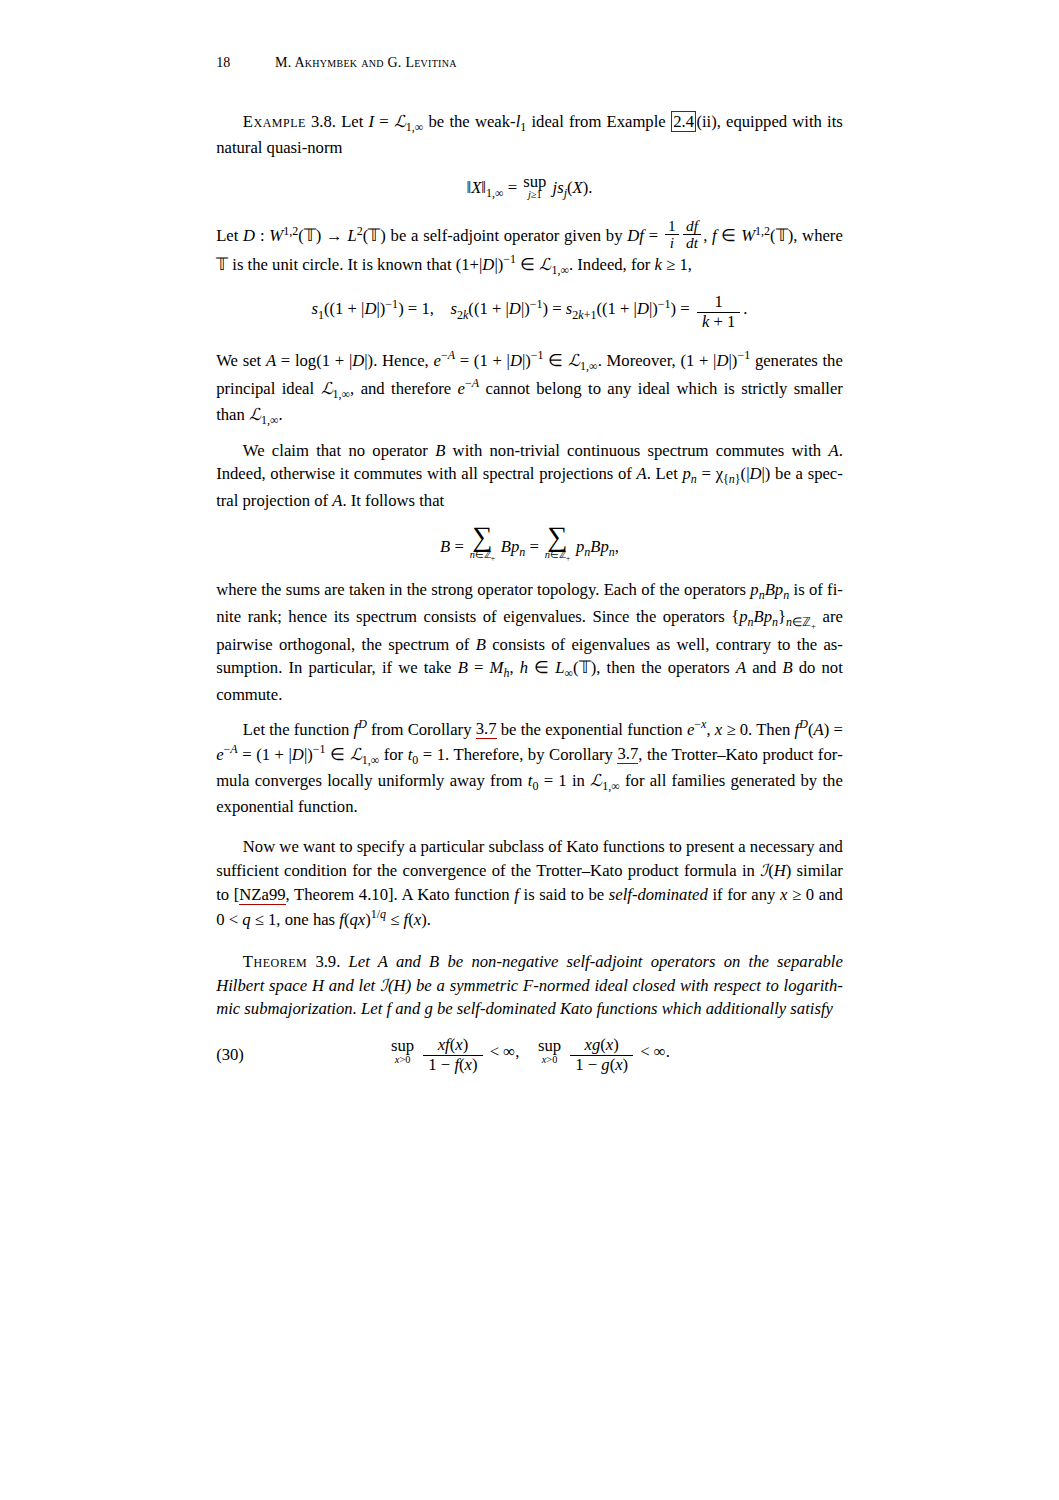18 M. Akhymbek and G. Levitina
Example 3.8. Let I = ℒ1,∞ be the weak-l1 ideal from Example 2.4(ii), equipped with its natural quasi-norm
‖X‖1,∞ = sup j≥1 jsj(X).
Let D : W 1,2(𝕋) → L 2(𝕋) be a self-adjoint operator given by Df = 1 i df dt, f ∈ W 1,2(𝕋), where 𝕋 is the unit circle. It is known that (1+|D|)−1 ∈ ℒ1,∞. Indeed, for k ≥ 1,
s1((1 + |D|)−1) = 1, s2k((1 + |D|)−1) = s2k+1((1 + |D|)−1) = 1 k + 1.
We set A = log(1 + |D|). Hence, e−A = (1 + |D|)−1 ∈ ℒ1,∞. Moreover, (1 + |D|)−1 generates the principal ideal ℒ1,∞, and therefore e−A cannot belong to any ideal which is strictly smaller than ℒ1,∞.
We claim that no operator B with non-trivial continuous spectrum commutes with A. Indeed, otherwise it commutes with all spectral projections of A. Let pn = χ{n}(|D|) be a spectral projection of A. It follows that
B = ∑n∈ℤ+ Bpn = ∑n∈ℤ+ pnBpn,
where the sums are taken in the strong operator topology. Each of the operators pnBpn is of finite rank; hence its spectrum consists of eigenvalues. Since the operators {pnBpn}n∈ℤ+ are pairwise orthogonal, the spectrum of B consists of eigenvalues as well, contrary to the assumption. In particular, if we take B = Mh, h ∈ L∞(𝕋), then the operators A and B do not commute.
Let the function fD from Corollary 3.7 be the exponential function e−x, x ≥ 0. Then fD(A) = e−A = (1 + |D|)−1 ∈ ℒ1,∞ for t0 = 1. Therefore, by Corollary 3.7, the Trotter–Kato product formula converges locally uniformly away from t0 = 1 in ℒ1,∞ for all families generated by the exponential function.
Now we want to specify a particular subclass of Kato functions to present a necessary and sufficient condition for the convergence of the Trotter–Kato product formula in ℐ(H) similar to [NZa99, Theorem 4.10]. A Kato function f is said to be self-dominated if for any x ≥ 0 and 0 < q ≤ 1, one has f(qx)1/q ≤ f(x).
Theorem 3.9. Let A and B be non-negative self-adjoint operators on the separable Hilbert space H and let ℐ(H) be a symmetric F-normed ideal closed with respect to logarithmic submajorization. Let f and g be self-dominated Kato functions which additionally satisfy
(30)
sup x>0 xf(x) 1 − f(x) < ∞, sup x>0 xg(x) 1 − g(x) < ∞.